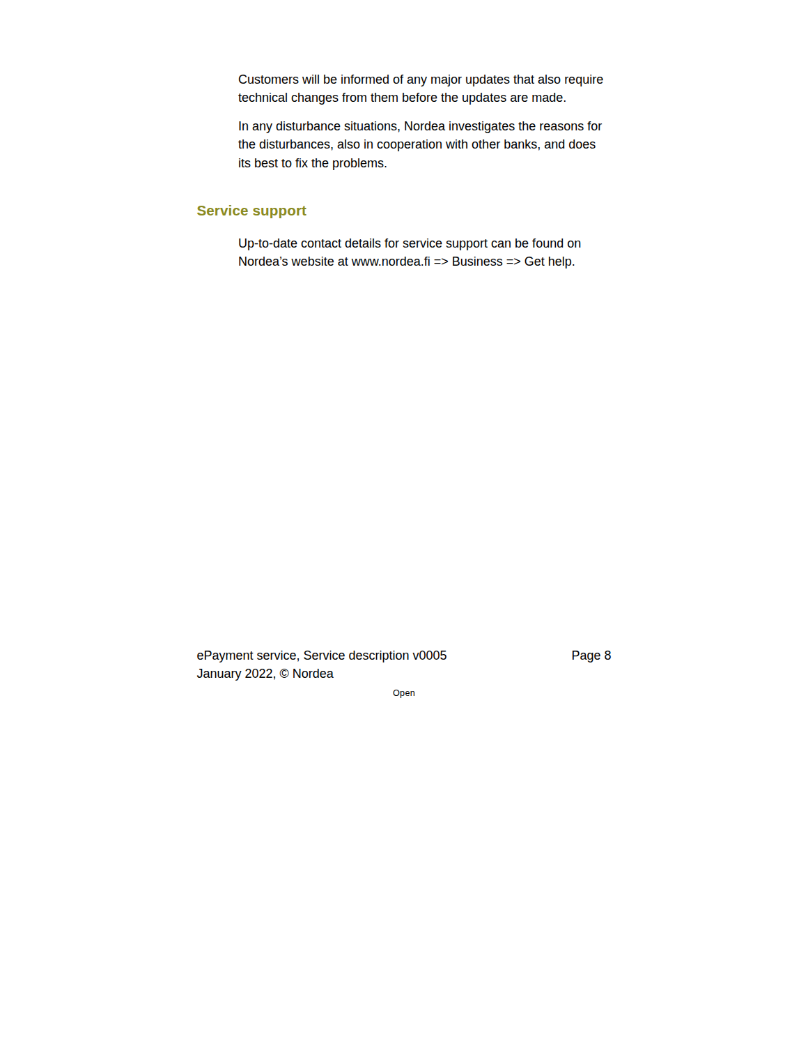Customers will be informed of any major updates that also require technical changes from them before the updates are made.
In any disturbance situations, Nordea investigates the reasons for the disturbances, also in cooperation with other banks, and does its best to fix the problems.
Service support
Up-to-date contact details for service support can be found on Nordea’s website at www.nordea.fi => Business => Get help.
ePayment service, Service description v0005
January 2022, © Nordea
Page 8
Open